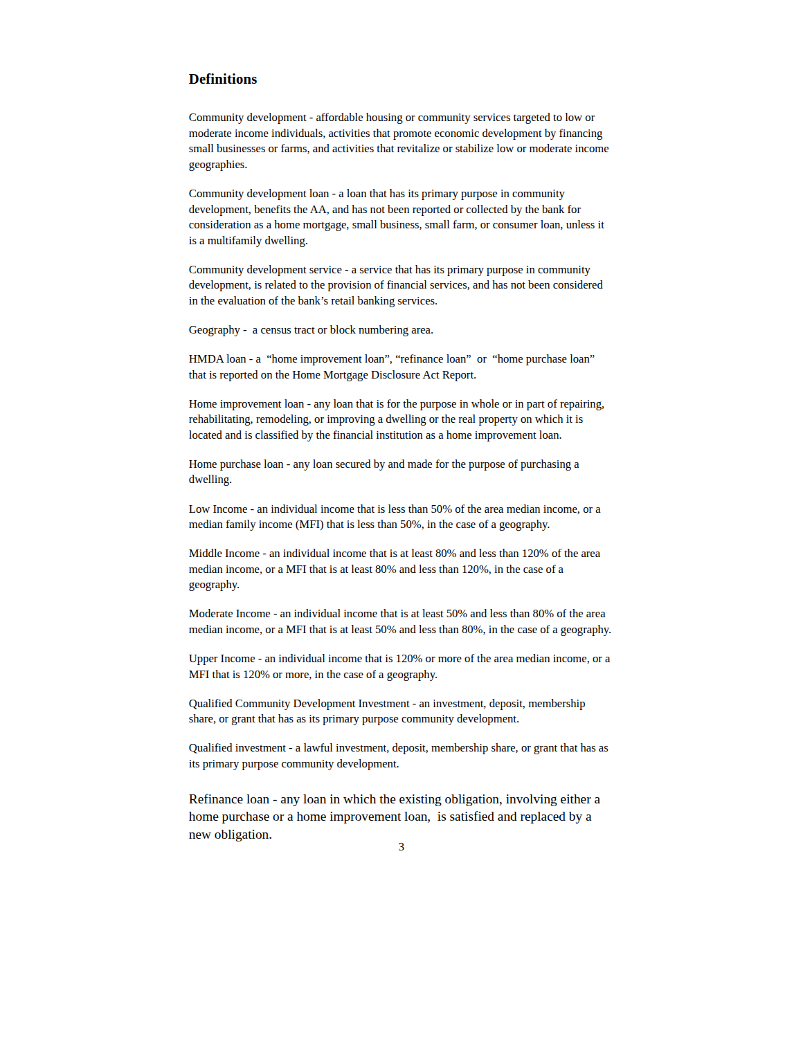Definitions
Community development - affordable housing or community services targeted to low or moderate income individuals, activities that promote economic development by financing small businesses or farms, and activities that revitalize or stabilize low or moderate income geographies.
Community development loan - a loan that has its primary purpose in community development, benefits the AA, and has not been reported or collected by the bank for consideration as a home mortgage, small business, small farm, or consumer loan, unless it is a multifamily dwelling.
Community development service - a service that has its primary purpose in community development, is related to the provision of financial services, and has not been considered in the evaluation of the bank’s retail banking services.
Geography - a census tract or block numbering area.
HMDA loan - a “home improvement loan”, “refinance loan” or “home purchase loan” that is reported on the Home Mortgage Disclosure Act Report.
Home improvement loan - any loan that is for the purpose in whole or in part of repairing, rehabilitating, remodeling, or improving a dwelling or the real property on which it is located and is classified by the financial institution as a home improvement loan.
Home purchase loan - any loan secured by and made for the purpose of purchasing a dwelling.
Low Income - an individual income that is less than 50% of the area median income, or a median family income (MFI) that is less than 50%, in the case of a geography.
Middle Income - an individual income that is at least 80% and less than 120% of the area median income, or a MFI that is at least 80% and less than 120%, in the case of a geography.
Moderate Income - an individual income that is at least 50% and less than 80% of the area median income, or a MFI that is at least 50% and less than 80%, in the case of a geography.
Upper Income - an individual income that is 120% or more of the area median income, or a MFI that is 120% or more, in the case of a geography.
Qualified Community Development Investment - an investment, deposit, membership share, or grant that has as its primary purpose community development.
Qualified investment - a lawful investment, deposit, membership share, or grant that has as its primary purpose community development.
Refinance loan - any loan in which the existing obligation, involving either a home purchase or a home improvement loan, is satisfied and replaced by a new obligation.
3